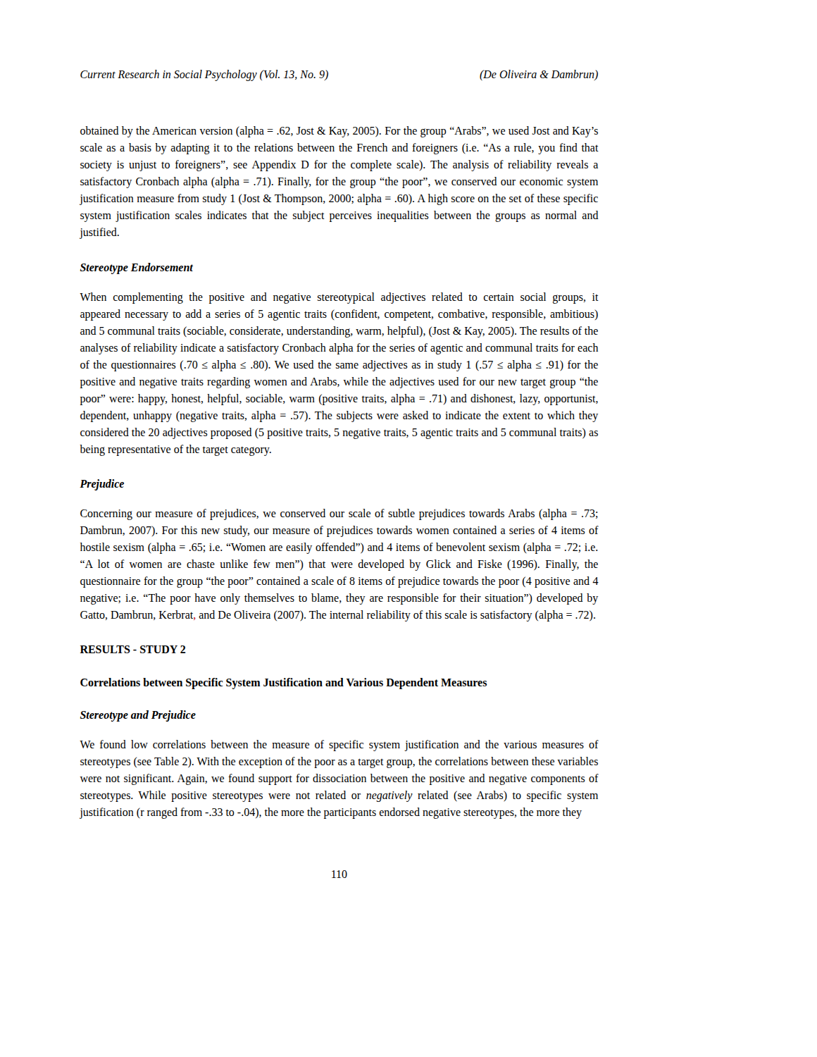Current Research in Social Psychology (Vol. 13, No. 9) (De Oliveira & Dambrun)
obtained by the American version (alpha = .62, Jost & Kay, 2005). For the group “Arabs”, we used Jost and Kay’s scale as a basis by adapting it to the relations between the French and foreigners (i.e. “As a rule, you find that society is unjust to foreigners”, see Appendix D for the complete scale). The analysis of reliability reveals a satisfactory Cronbach alpha (alpha = .71). Finally, for the group “the poor”, we conserved our economic system justification measure from study 1 (Jost & Thompson, 2000; alpha = .60). A high score on the set of these specific system justification scales indicates that the subject perceives inequalities between the groups as normal and justified.
Stereotype Endorsement
When complementing the positive and negative stereotypical adjectives related to certain social groups, it appeared necessary to add a series of 5 agentic traits (confident, competent, combative, responsible, ambitious) and 5 communal traits (sociable, considerate, understanding, warm, helpful), (Jost & Kay, 2005). The results of the analyses of reliability indicate a satisfactory Cronbach alpha for the series of agentic and communal traits for each of the questionnaires (.70 ≤ alpha ≤ .80). We used the same adjectives as in study 1 (.57 ≤ alpha ≤ .91) for the positive and negative traits regarding women and Arabs, while the adjectives used for our new target group “the poor” were: happy, honest, helpful, sociable, warm (positive traits, alpha = .71) and dishonest, lazy, opportunist, dependent, unhappy (negative traits, alpha = .57). The subjects were asked to indicate the extent to which they considered the 20 adjectives proposed (5 positive traits, 5 negative traits, 5 agentic traits and 5 communal traits) as being representative of the target category.
Prejudice
Concerning our measure of prejudices, we conserved our scale of subtle prejudices towards Arabs (alpha = .73; Dambrun, 2007). For this new study, our measure of prejudices towards women contained a series of 4 items of hostile sexism (alpha = .65; i.e. “Women are easily offended”) and 4 items of benevolent sexism (alpha = .72; i.e. “A lot of women are chaste unlike few men”) that were developed by Glick and Fiske (1996). Finally, the questionnaire for the group “the poor” contained a scale of 8 items of prejudice towards the poor (4 positive and 4 negative; i.e. “The poor have only themselves to blame, they are responsible for their situation”) developed by Gatto, Dambrun, Kerbrat, and De Oliveira (2007). The internal reliability of this scale is satisfactory (alpha = .72).
RESULTS - STUDY 2
Correlations between Specific System Justification and Various Dependent Measures
Stereotype and Prejudice
We found low correlations between the measure of specific system justification and the various measures of stereotypes (see Table 2). With the exception of the poor as a target group, the correlations between these variables were not significant. Again, we found support for dissociation between the positive and negative components of stereotypes. While positive stereotypes were not related or negatively related (see Arabs) to specific system justification (r ranged from -.33 to -.04), the more the participants endorsed negative stereotypes, the more they
110